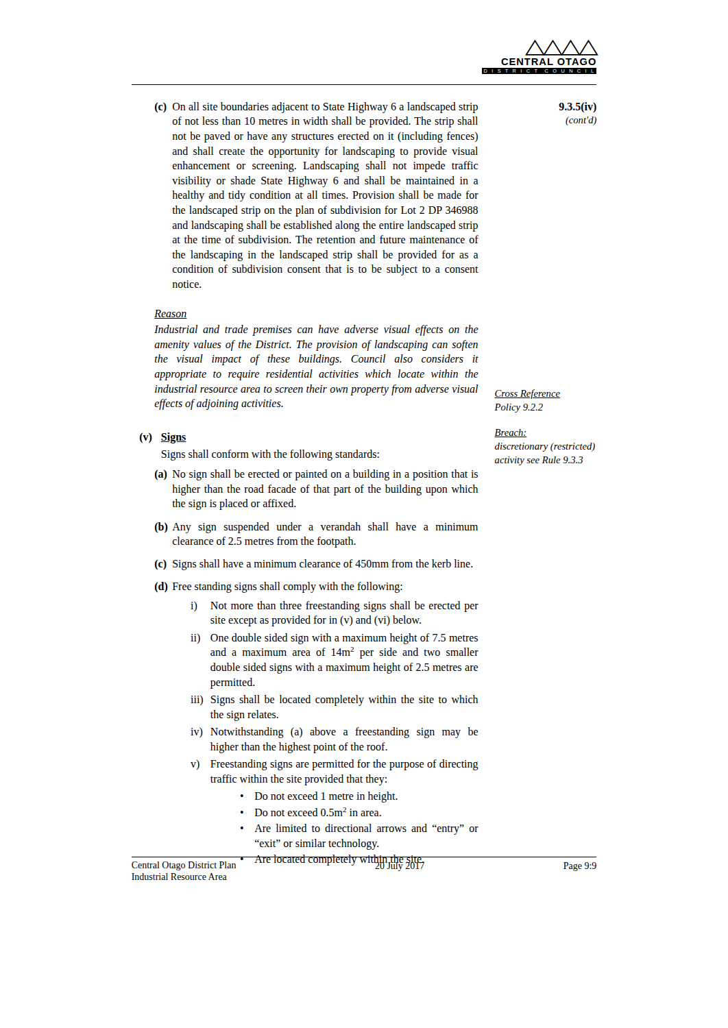△△△△ CENTRAL OTAGO D I S T R I C T C O U N C I L
(c)
On all site boundaries adjacent to State Highway 6 a landscaped strip of not less than 10 metres in width shall be provided. The strip shall not be paved or have any structures erected on it (including fences) and shall create the opportunity for landscaping to provide visual enhancement or screening. Landscaping shall not impede traffic visibility or shade State Highway 6 and shall be maintained in a healthy and tidy condition at all times. Provision shall be made for the landscaped strip on the plan of subdivision for Lot 2 DP 346988 and landscaping shall be established along the entire landscaped strip at the time of subdivision. The retention and future maintenance of the landscaping in the landscaped strip shall be provided for as a condition of subdivision consent that is to be subject to a consent notice.
Reason
Industrial and trade premises can have adverse visual effects on the amenity values of the District. The provision of landscaping can soften the visual impact of these buildings. Council also considers it appropriate to require residential activities which locate within the industrial resource area to screen their own property from adverse visual effects of adjoining activities.
(v)
Signs
Signs shall conform with the following standards:
(a)
No sign shall be erected or painted on a building in a position that is higher than the road facade of that part of the building upon which the sign is placed or affixed.
(b)
Any sign suspended under a verandah shall have a minimum clearance of 2.5 metres from the footpath.
(c)
Signs shall have a minimum clearance of 450mm from the kerb line.
(d)
Free standing signs shall comply with the following:
i) Not more than three freestanding signs shall be erected per site except as provided for in (v) and (vi) below.
ii) One double sided sign with a maximum height of 7.5 metres and a maximum area of 14m2 per side and two smaller double sided signs with a maximum height of 2.5 metres are permitted.
iii) Signs shall be located completely within the site to which the sign relates.
iv) Notwithstanding (a) above a freestanding sign may be higher than the highest point of the roof.
v) Freestanding signs are permitted for the purpose of directing traffic within the site provided that they:
Do not exceed 1 metre in height.
Do not exceed 0.5m2 in area.
Are limited to directional arrows and “entry” or “exit” or similar technology.
Are located completely within the site.
9.3.5(iv)
(cont'd)
Cross Reference
Policy 9.2.2
Breach:
discretionary (restricted) activity see Rule 9.3.3
Central Otago District Plan
Industrial Resource Area
20 July 2017
Page 9:9